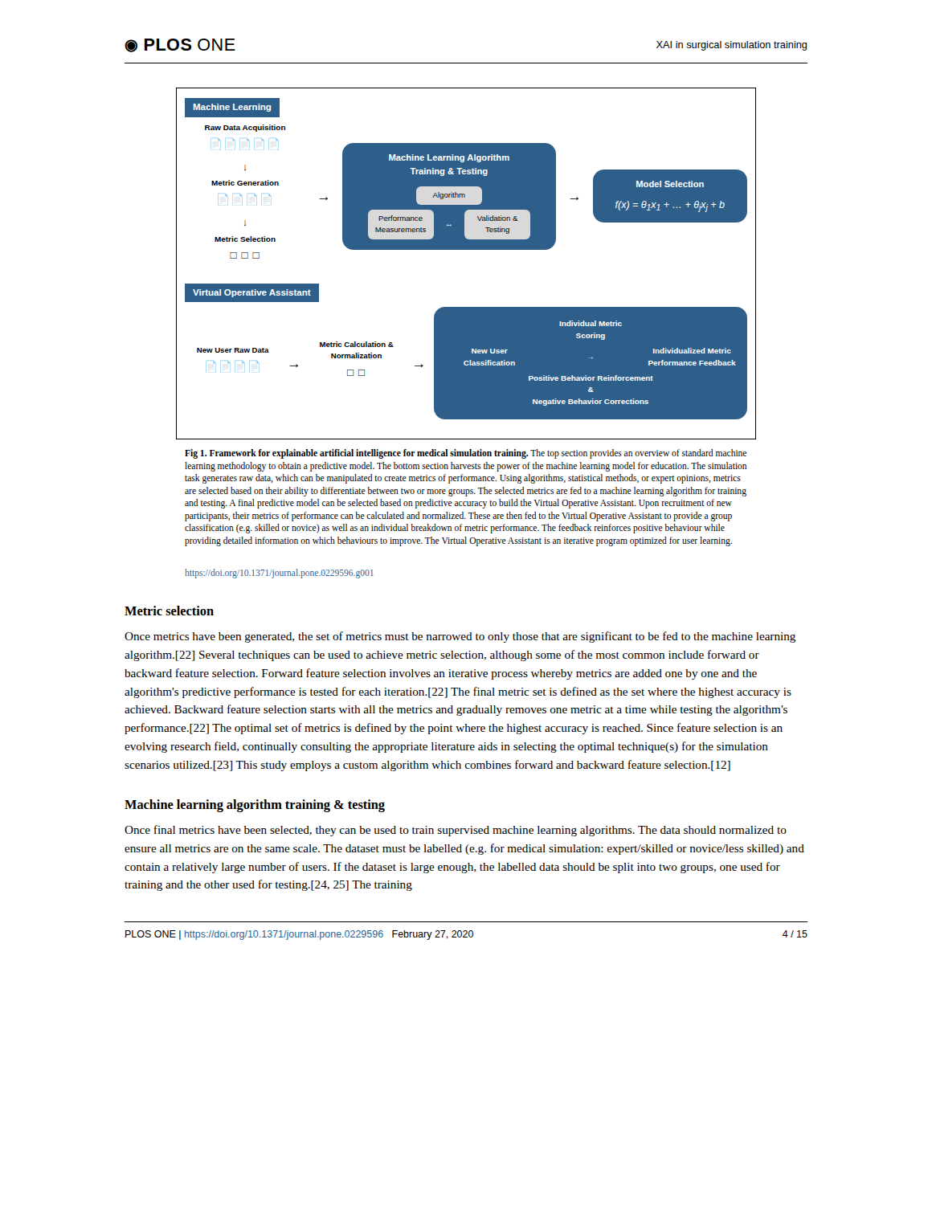◉PLOS ONE
XAI in surgical simulation training
Machine Learning
Raw Data Acquisition
📄📄📄📄📄
↓
Metric Generation
📄📄📄📄
↓
Metric Selection
□ □ □
→
Machine Learning Algorithm
Training & Testing
Algorithm
Performance
Measurements ↔ Validation &
Testing
→
Model Selection
f(x) = θ1x1 + … + θjxj + b
Virtual Operative Assistant
New User Raw Data
📄📄📄📄
→
Metric Calculation &
Normalization
□ □
→
Individual Metric
Scoring
New User
Classification
→
Individualized Metric
Performance Feedback
Positive Behavior Reinforcement
&
Negative Behavior Corrections
Fig 1. Framework for explainable artificial intelligence for medical simulation training. The top section provides an overview of standard machine learning methodology to obtain a predictive model. The bottom section harvests the power of the machine learning model for education. The simulation task generates raw data, which can be manipulated to create metrics of performance. Using algorithms, statistical methods, or expert opinions, metrics are selected based on their ability to differentiate between two or more groups. The selected metrics are fed to a machine learning algorithm for training and testing. A final predictive model can be selected based on predictive accuracy to build the Virtual Operative Assistant. Upon recruitment of new participants, their metrics of performance can be calculated and normalized. These are then fed to the Virtual Operative Assistant to provide a group classification (e.g. skilled or novice) as well as an individual breakdown of metric performance. The feedback reinforces positive behaviour while providing detailed information on which behaviours to improve. The Virtual Operative Assistant is an iterative program optimized for user learning.
https://doi.org/10.1371/journal.pone.0229596.g001
Metric selection
Once metrics have been generated, the set of metrics must be narrowed to only those that are significant to be fed to the machine learning algorithm.[22] Several techniques can be used to achieve metric selection, although some of the most common include forward or backward feature selection. Forward feature selection involves an iterative process whereby metrics are added one by one and the algorithm's predictive performance is tested for each iteration.[22] The final metric set is defined as the set where the highest accuracy is achieved. Backward feature selection starts with all the metrics and gradually removes one metric at a time while testing the algorithm's performance.[22] The optimal set of metrics is defined by the point where the highest accuracy is reached. Since feature selection is an evolving research field, continually consulting the appropriate literature aids in selecting the optimal technique(s) for the simulation scenarios utilized.[23] This study employs a custom algorithm which combines forward and backward feature selection.[12]
Machine learning algorithm training & testing
Once final metrics have been selected, they can be used to train supervised machine learning algorithms. The data should normalized to ensure all metrics are on the same scale. The dataset must be labelled (e.g. for medical simulation: expert/skilled or novice/less skilled) and contain a relatively large number of users. If the dataset is large enough, the labelled data should be split into two groups, one used for training and the other used for testing.[24, 25] The training
PLOS ONE | https://doi.org/10.1371/journal.pone.0229596 February 27, 2020
4 / 15